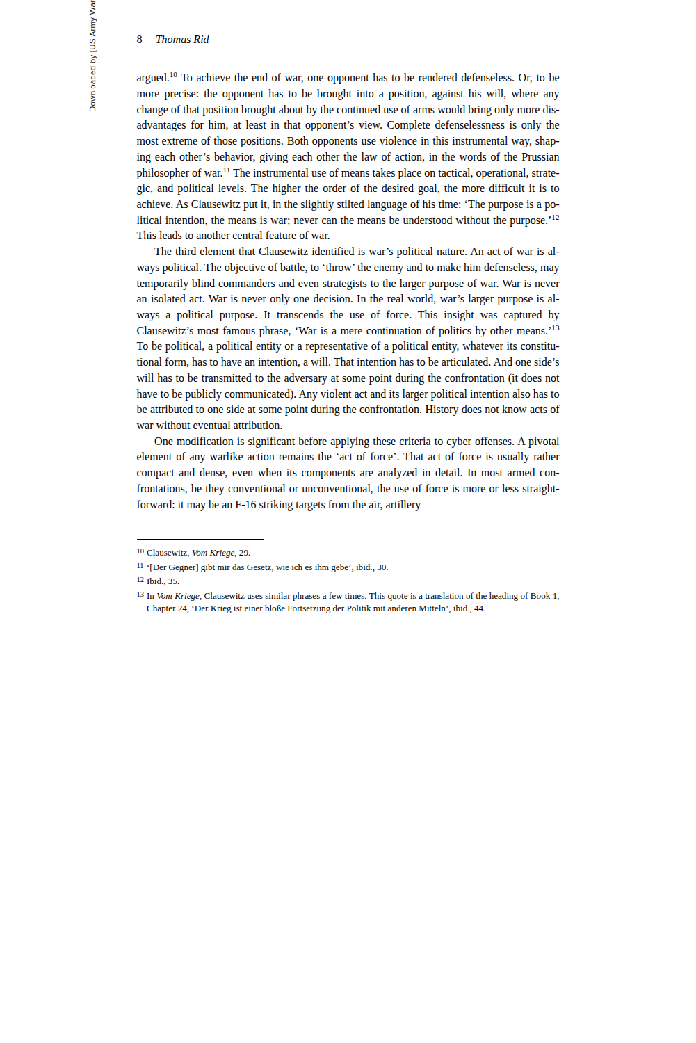Downloaded by [US Army War College] at 07:07 01 October 2014
8 Thomas Rid
argued.10 To achieve the end of war, one opponent has to be rendered defenseless. Or, to be more precise: the opponent has to be brought into a position, against his will, where any change of that position brought about by the continued use of arms would bring only more disadvantages for him, at least in that opponent’s view. Complete defenselessness is only the most extreme of those positions. Both opponents use violence in this instrumental way, shaping each other’s behavior, giving each other the law of action, in the words of the Prussian philosopher of war.11 The instrumental use of means takes place on tactical, operational, strategic, and political levels. The higher the order of the desired goal, the more difficult it is to achieve. As Clausewitz put it, in the slightly stilted language of his time: ‘The purpose is a political intention, the means is war; never can the means be understood without the purpose.’12 This leads to another central feature of war.
The third element that Clausewitz identified is war’s political nature. An act of war is always political. The objective of battle, to ‘throw’ the enemy and to make him defenseless, may temporarily blind commanders and even strategists to the larger purpose of war. War is never an isolated act. War is never only one decision. In the real world, war’s larger purpose is always a political purpose. It transcends the use of force. This insight was captured by Clausewitz’s most famous phrase, ‘War is a mere continuation of politics by other means.’13 To be political, a political entity or a representative of a political entity, whatever its constitutional form, has to have an intention, a will. That intention has to be articulated. And one side’s will has to be transmitted to the adversary at some point during the confrontation (it does not have to be publicly communicated). Any violent act and its larger political intention also has to be attributed to one side at some point during the confrontation. History does not know acts of war without eventual attribution.
One modification is significant before applying these criteria to cyber offenses. A pivotal element of any warlike action remains the ‘act of force’. That act of force is usually rather compact and dense, even when its components are analyzed in detail. In most armed confrontations, be they conventional or unconventional, the use of force is more or less straightforward: it may be an F-16 striking targets from the air, artillery
10 Clausewitz, Vom Kriege, 29.
11‘[Der Gegner] gibt mir das Gesetz, wie ich es ihm gebe’, ibid., 30.
12 Ibid., 35.
13 In Vom Kriege, Clausewitz uses similar phrases a few times. This quote is a translation of the heading of Book 1, Chapter 24, ‘Der Krieg ist einer bloße Fortsetzung der Politik mit anderen Mitteln’, ibid., 44.